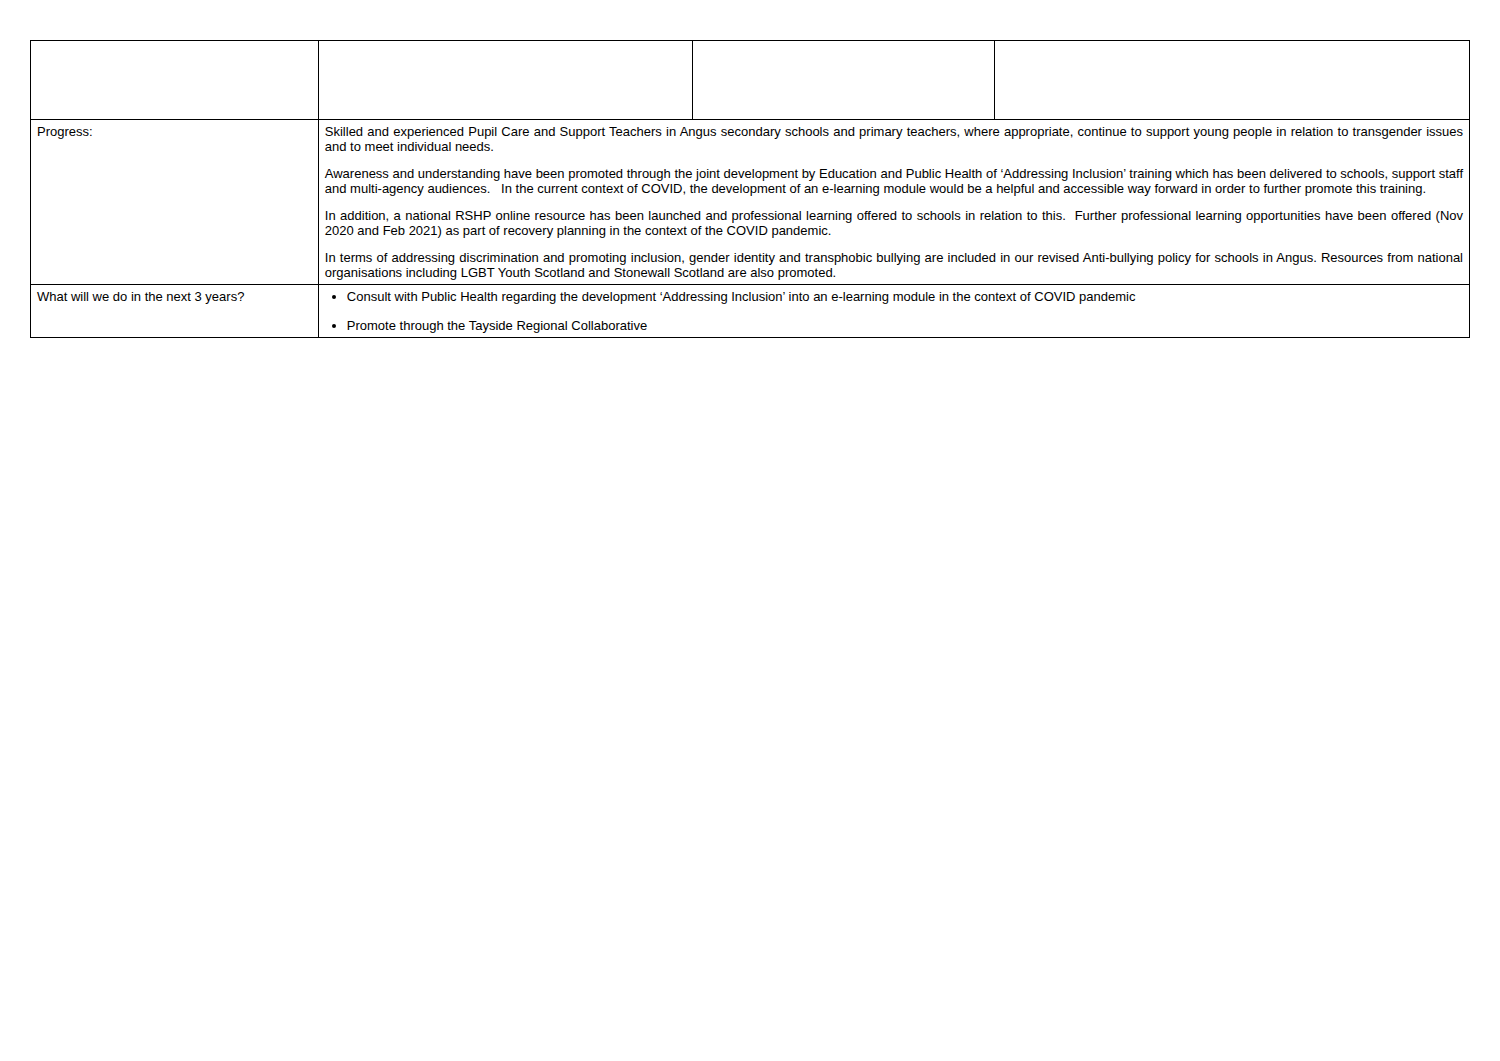| Progress: | Skilled and experienced Pupil Care and Support Teachers in Angus secondary schools and primary teachers, where appropriate, continue to support young people in relation to transgender issues and to meet individual needs. Awareness and understanding have been promoted through the joint development by Education and Public Health of ‘Addressing Inclusion’ training which has been delivered to schools, support staff and multi-agency audiences. In the current context of COVID, the development of an e-learning module would be a helpful and accessible way forward in order to further promote this training. In addition, a national RSHP online resource has been launched and professional learning offered to schools in relation to this. Further professional learning opportunities have been offered (Nov 2020 and Feb 2021) as part of recovery planning in the context of the COVID pandemic. In terms of addressing discrimination and promoting inclusion, gender identity and transphobic bullying are included in our revised Anti-bullying policy for schools in Angus. Resources from national organisations including LGBT Youth Scotland and Stonewall Scotland are also promoted. |
| What will we do in the next 3 years? | Consult with Public Health regarding the development ‘Addressing Inclusion’ into an e-learning module in the context of COVID pandemic Promote through the Tayside Regional Collaborative |